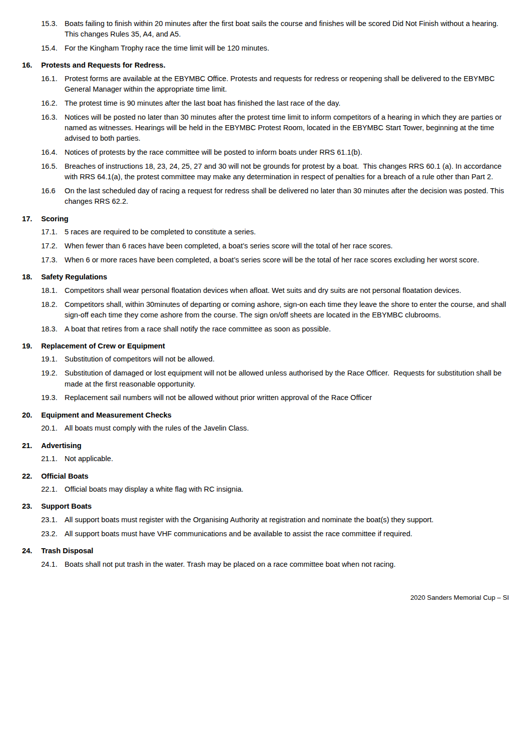15.3. Boats failing to finish within 20 minutes after the first boat sails the course and finishes will be scored Did Not Finish without a hearing. This changes Rules 35, A4, and A5.
15.4. For the Kingham Trophy race the time limit will be 120 minutes.
16. Protests and Requests for Redress.
16.1. Protest forms are available at the EBYMBC Office. Protests and requests for redress or reopening shall be delivered to the EBYMBC General Manager within the appropriate time limit.
16.2. The protest time is 90 minutes after the last boat has finished the last race of the day.
16.3. Notices will be posted no later than 30 minutes after the protest time limit to inform competitors of a hearing in which they are parties or named as witnesses. Hearings will be held in the EBYMBC Protest Room, located in the EBYMBC Start Tower, beginning at the time advised to both parties.
16.4. Notices of protests by the race committee will be posted to inform boats under RRS 61.1(b).
16.5. Breaches of instructions 18, 23, 24, 25, 27 and 30 will not be grounds for protest by a boat. This changes RRS 60.1 (a). In accordance with RRS 64.1(a), the protest committee may make any determination in respect of penalties for a breach of a rule other than Part 2.
16.6 On the last scheduled day of racing a request for redress shall be delivered no later than 30 minutes after the decision was posted. This changes RRS 62.2.
17. Scoring
17.1. 5 races are required to be completed to constitute a series.
17.2. When fewer than 6 races have been completed, a boat’s series score will the total of her race scores.
17.3. When 6 or more races have been completed, a boat’s series score will be the total of her race scores excluding her worst score.
18. Safety Regulations
18.1. Competitors shall wear personal floatation devices when afloat. Wet suits and dry suits are not personal floatation devices.
18.2. Competitors shall, within 30minutes of departing or coming ashore, sign-on each time they leave the shore to enter the course, and shall sign-off each time they come ashore from the course. The sign on/off sheets are located in the EBYMBC clubrooms.
18.3. A boat that retires from a race shall notify the race committee as soon as possible.
19. Replacement of Crew or Equipment
19.1. Substitution of competitors will not be allowed.
19.2. Substitution of damaged or lost equipment will not be allowed unless authorised by the Race Officer. Requests for substitution shall be made at the first reasonable opportunity.
19.3. Replacement sail numbers will not be allowed without prior written approval of the Race Officer
20. Equipment and Measurement Checks
20.1. All boats must comply with the rules of the Javelin Class.
21. Advertising
21.1. Not applicable.
22. Official Boats
22.1. Official boats may display a white flag with RC insignia.
23. Support Boats
23.1. All support boats must register with the Organising Authority at registration and nominate the boat(s) they support.
23.2. All support boats must have VHF communications and be available to assist the race committee if required.
24. Trash Disposal
24.1. Boats shall not put trash in the water. Trash may be placed on a race committee boat when not racing.
2020 Sanders Memorial Cup – SI